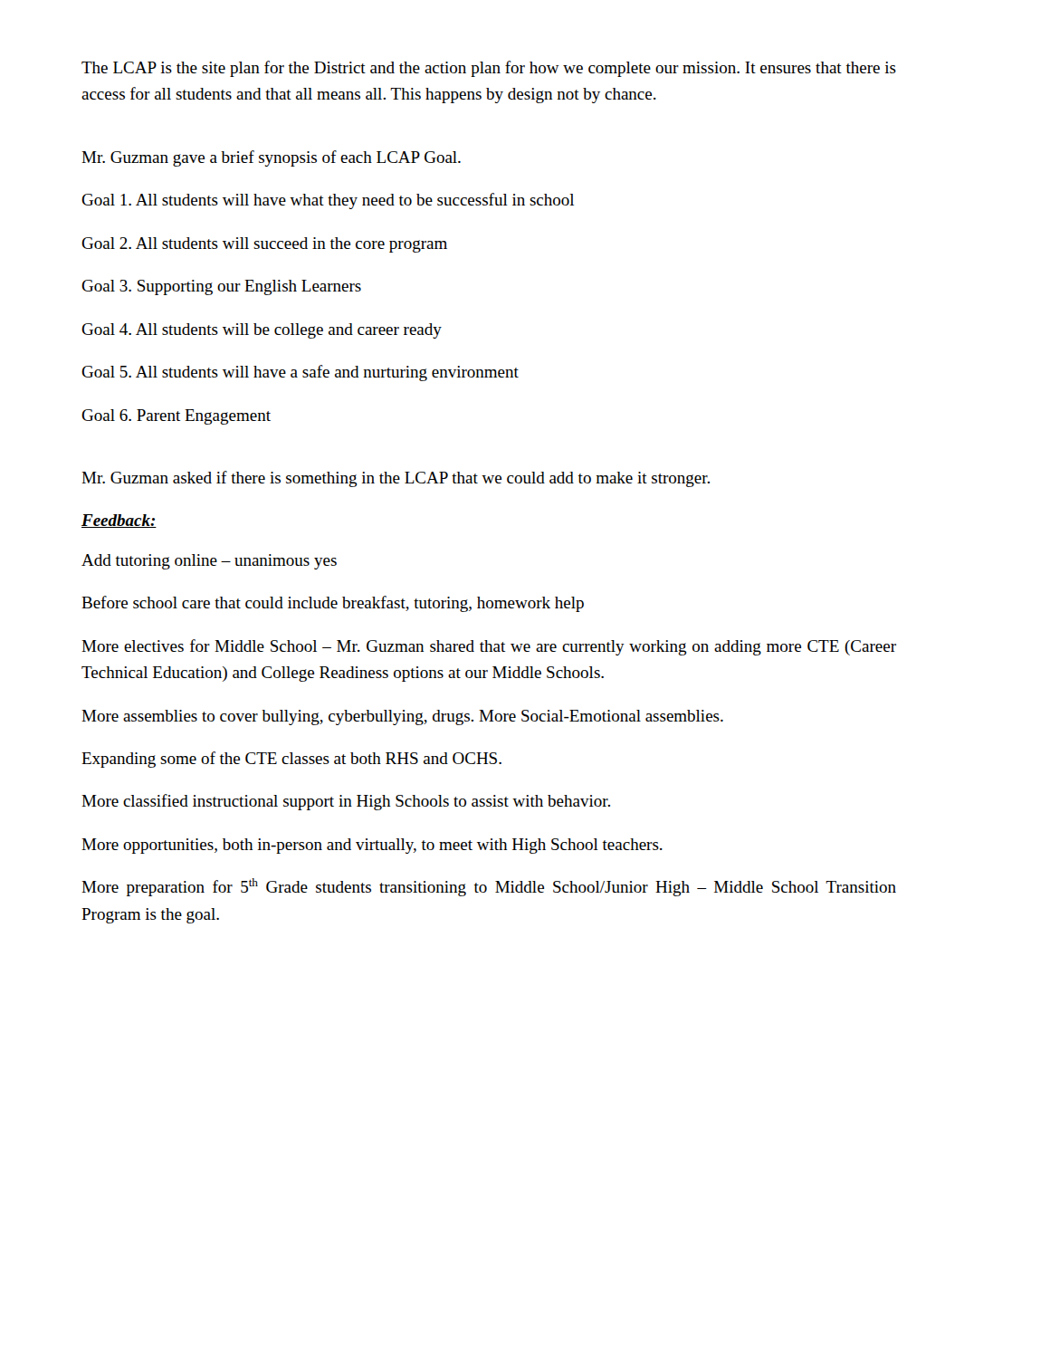The LCAP is the site plan for the District and the action plan for how we complete our mission. It ensures that there is access for all students and that all means all. This happens by design not by chance.
Mr. Guzman gave a brief synopsis of each LCAP Goal.
Goal 1. All students will have what they need to be successful in school
Goal 2. All students will succeed in the core program
Goal 3. Supporting our English Learners
Goal 4. All students will be college and career ready
Goal 5. All students will have a safe and nurturing environment
Goal 6. Parent Engagement
Mr. Guzman asked if there is something in the LCAP that we could add to make it stronger.
Feedback:
Add tutoring online – unanimous yes
Before school care that could include breakfast, tutoring, homework help
More electives for Middle School – Mr. Guzman shared that we are currently working on adding more CTE (Career Technical Education) and College Readiness options at our Middle Schools.
More assemblies to cover bullying, cyberbullying, drugs. More Social-Emotional assemblies.
Expanding some of the CTE classes at both RHS and OCHS.
More classified instructional support in High Schools to assist with behavior.
More opportunities, both in-person and virtually, to meet with High School teachers.
More preparation for 5th Grade students transitioning to Middle School/Junior High – Middle School Transition Program is the goal.